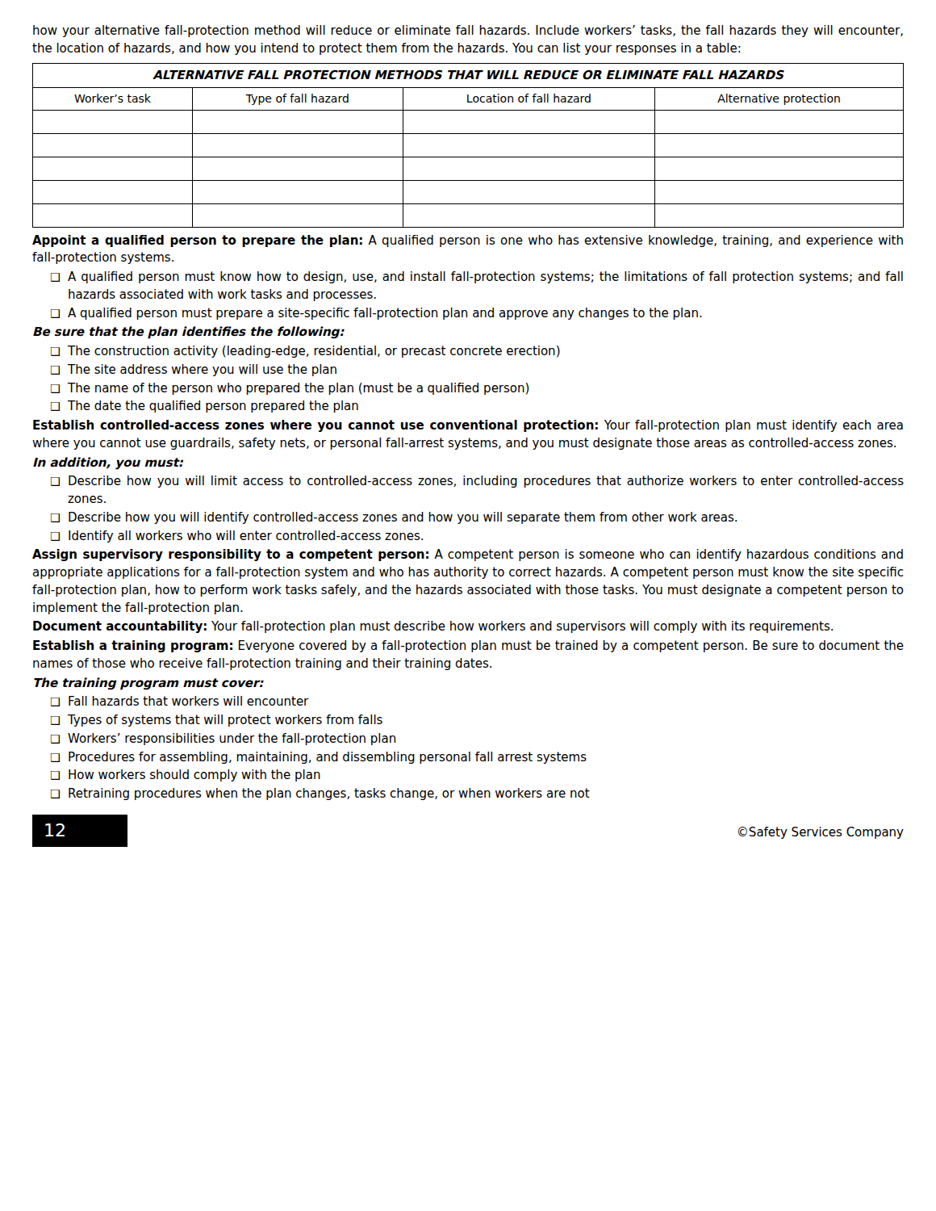how your alternative fall-protection method will reduce or eliminate fall hazards. Include workers’ tasks, the fall hazards they will encounter, the location of hazards, and how you intend to protect them from the hazards. You can list your responses in a table:
| ALTERNATIVE FALL PROTECTION METHODS THAT WILL REDUCE OR ELIMINATE FALL HAZARDS |
| --- |
| Worker’s task | Type of fall hazard | Location of fall hazard | Alternative protection |
Appoint a qualified person to prepare the plan: A qualified person is one who has extensive knowledge, training, and experience with fall-protection systems.
A qualified person must know how to design, use, and install fall-protection systems; the limitations of fall protection systems; and fall hazards associated with work tasks and processes.
A qualified person must prepare a site-specific fall-protection plan and approve any changes to the plan.
Be sure that the plan identifies the following:
The construction activity (leading-edge, residential, or precast concrete erection)
The site address where you will use the plan
The name of the person who prepared the plan (must be a qualified person)
The date the qualified person prepared the plan
Establish controlled-access zones where you cannot use conventional protection: Your fall-protection plan must identify each area where you cannot use guardrails, safety nets, or personal fall-arrest systems, and you must designate those areas as controlled-access zones.
In addition, you must:
Describe how you will limit access to controlled-access zones, including procedures that authorize workers to enter controlled-access zones.
Describe how you will identify controlled-access zones and how you will separate them from other work areas.
Identify all workers who will enter controlled-access zones.
Assign supervisory responsibility to a competent person: A competent person is someone who can identify hazardous conditions and appropriate applications for a fall-protection system and who has authority to correct hazards. A competent person must know the site specific fall-protection plan, how to perform work tasks safely, and the hazards associated with those tasks. You must designate a competent person to implement the fall-protection plan.
Document accountability: Your fall-protection plan must describe how workers and supervisors will comply with its requirements.
Establish a training program: Everyone covered by a fall-protection plan must be trained by a competent person. Be sure to document the names of those who receive fall-protection training and their training dates.
The training program must cover:
Fall hazards that workers will encounter
Types of systems that will protect workers from falls
Workers’ responsibilities under the fall-protection plan
Procedures for assembling, maintaining, and dissembling personal fall arrest systems
How workers should comply with the plan
Retraining procedures when the plan changes, tasks change, or when workers are not
12 ©Safety Services Company